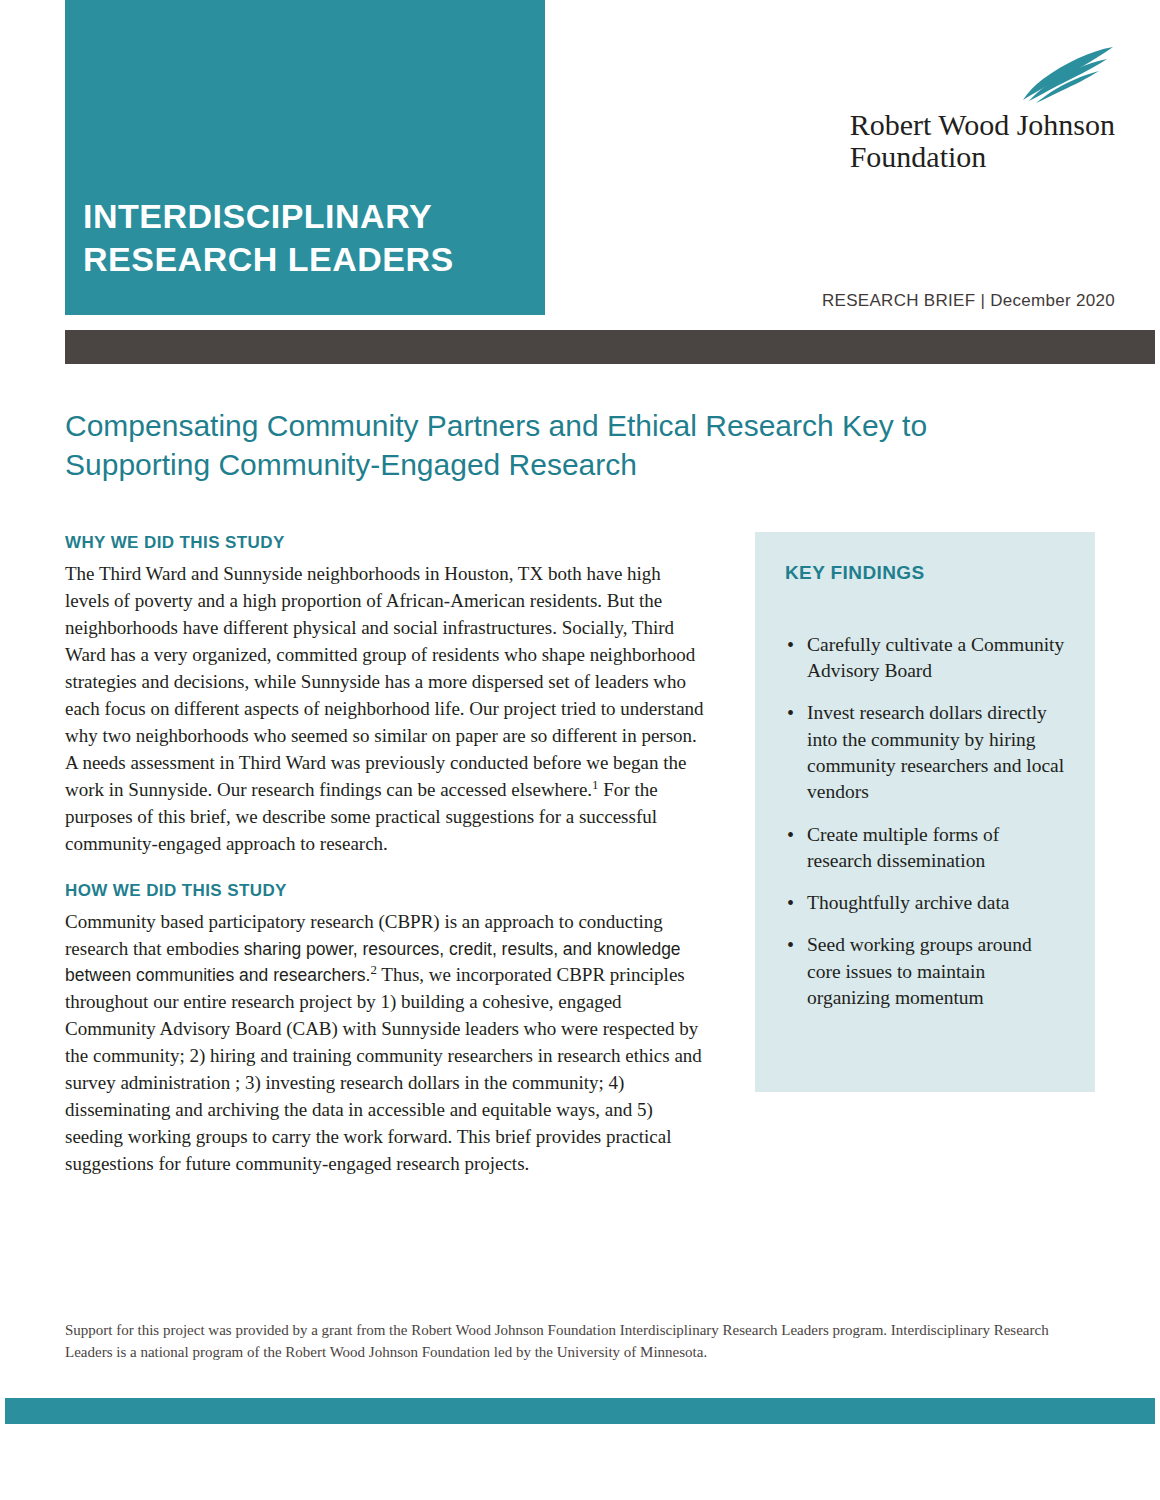INTERDISCIPLINARY
RESEARCH LEADERS
Robert Wood Johnson
Foundation
RESEARCH BRIEF | December 2020
Compensating Community Partners and Ethical Research Key to Supporting Community-Engaged Research
WHY WE DID THIS STUDY
The Third Ward and Sunnyside neighborhoods in Houston, TX both have high levels of poverty and a high proportion of African-American residents. But the neighborhoods have different physical and social infrastructures. Socially, Third Ward has a very organized, committed group of residents who shape neighborhood strategies and decisions, while Sunnyside has a more dispersed set of leaders who each focus on different aspects of neighborhood life. Our project tried to understand why two neighborhoods who seemed so similar on paper are so different in person. A needs assessment in Third Ward was previously conducted before we began the work in Sunnyside. Our research findings can be accessed elsewhere.1 For the purposes of this brief, we describe some practical suggestions for a successful community-engaged approach to research.
HOW WE DID THIS STUDY
Community based participatory research (CBPR) is an approach to conducting research that embodies sharing power, resources, credit, results, and knowledge between communities and researchers.2 Thus, we incorporated CBPR principles throughout our entire research project by 1) building a cohesive, engaged Community Advisory Board (CAB) with Sunnyside leaders who were respected by the community; 2) hiring and training community researchers in research ethics and survey administration ; 3) investing research dollars in the community; 4) disseminating and archiving the data in accessible and equitable ways, and 5) seeding working groups to carry the work forward. This brief provides practical suggestions for future community-engaged research projects.
KEY FINDINGS
Carefully cultivate a Community Advisory Board
Invest research dollars directly into the community by hiring community researchers and local vendors
Create multiple forms of research dissemination
Thoughtfully archive data
Seed working groups around core issues to maintain organizing momentum
Support for this project was provided by a grant from the Robert Wood Johnson Foundation Interdisciplinary Research Leaders program. Interdisciplinary Research Leaders is a national program of the Robert Wood Johnson Foundation led by the University of Minnesota.